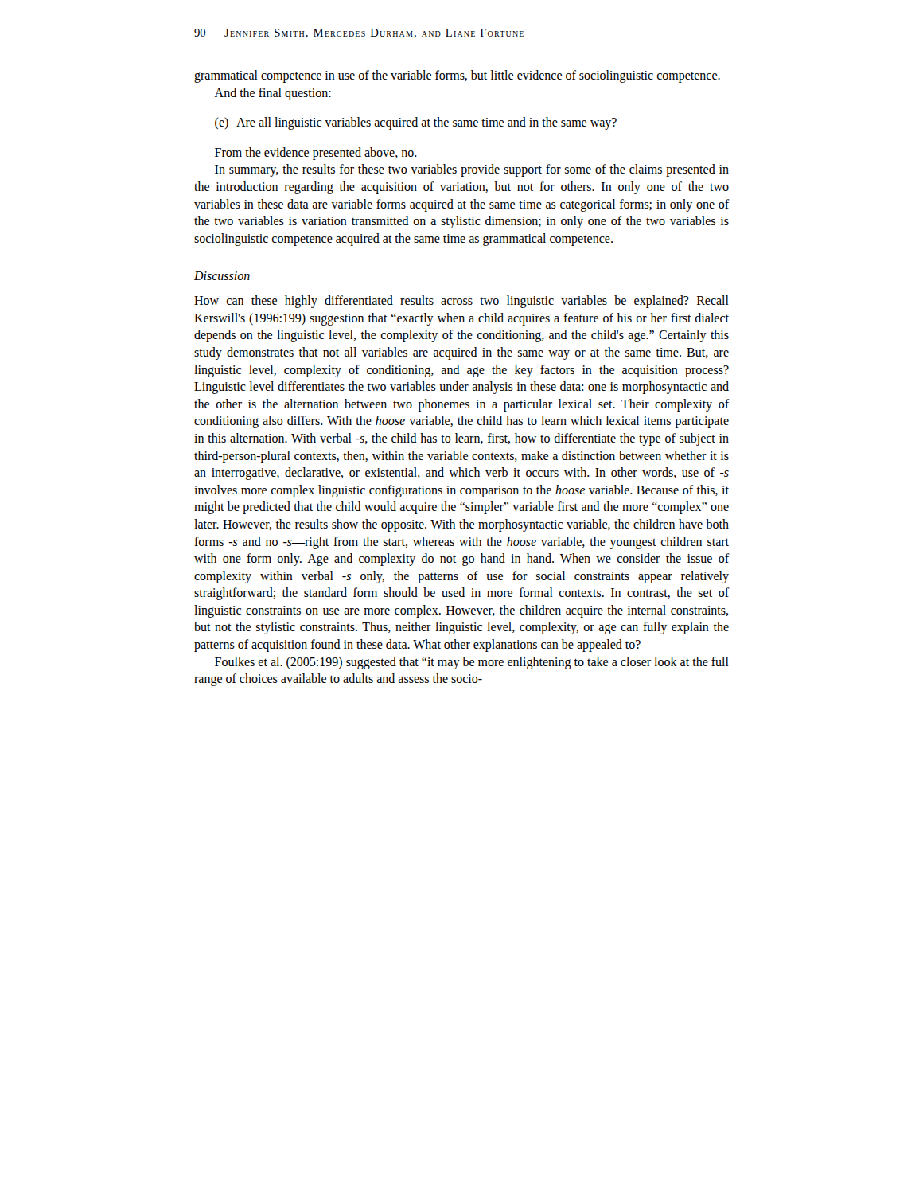90 Jennifer Smith, Mercedes Durham, and Liane Fortune
grammatical competence in use of the variable forms, but little evidence of sociolinguistic competence.
And the final question:
(e) Are all linguistic variables acquired at the same time and in the same way?
From the evidence presented above, no.
In summary, the results for these two variables provide support for some of the claims presented in the introduction regarding the acquisition of variation, but not for others. In only one of the two variables in these data are variable forms acquired at the same time as categorical forms; in only one of the two variables is variation transmitted on a stylistic dimension; in only one of the two variables is sociolinguistic competence acquired at the same time as grammatical competence.
Discussion
How can these highly differentiated results across two linguistic variables be explained? Recall Kerswill's (1996:199) suggestion that “exactly when a child acquires a feature of his or her first dialect depends on the linguistic level, the complexity of the conditioning, and the child's age.” Certainly this study demonstrates that not all variables are acquired in the same way or at the same time. But, are linguistic level, complexity of conditioning, and age the key factors in the acquisition process? Linguistic level differentiates the two variables under analysis in these data: one is morphosyntactic and the other is the alternation between two phonemes in a particular lexical set. Their complexity of conditioning also differs. With the hoose variable, the child has to learn which lexical items participate in this alternation. With verbal -s, the child has to learn, first, how to differentiate the type of subject in third-person-plural contexts, then, within the variable contexts, make a distinction between whether it is an interrogative, declarative, or existential, and which verb it occurs with. In other words, use of -s involves more complex linguistic configurations in comparison to the hoose variable. Because of this, it might be predicted that the child would acquire the “simpler” variable first and the more “complex” one later. However, the results show the opposite. With the morphosyntactic variable, the children have both forms -s and no -s—right from the start, whereas with the hoose variable, the youngest children start with one form only. Age and complexity do not go hand in hand. When we consider the issue of complexity within verbal -s only, the patterns of use for social constraints appear relatively straightforward; the standard form should be used in more formal contexts. In contrast, the set of linguistic constraints on use are more complex. However, the children acquire the internal constraints, but not the stylistic constraints. Thus, neither linguistic level, complexity, or age can fully explain the patterns of acquisition found in these data. What other explanations can be appealed to?
Foulkes et al. (2005:199) suggested that “it may be more enlightening to take a closer look at the full range of choices available to adults and assess the socio-